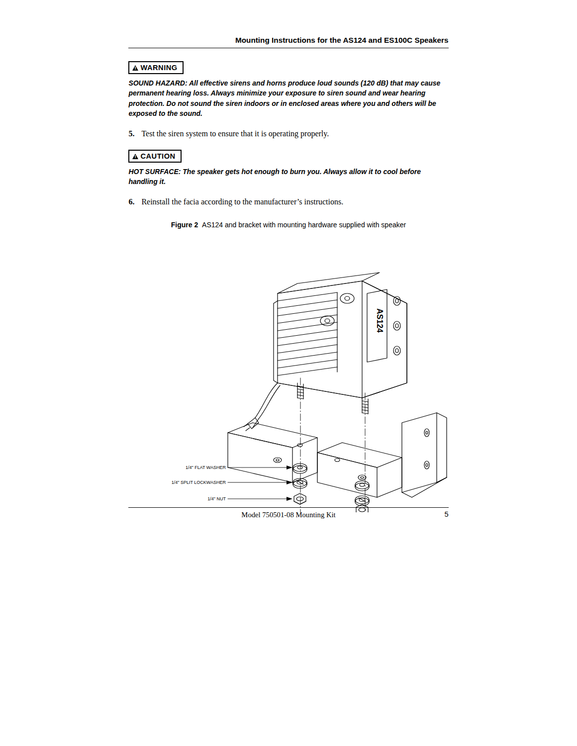Mounting Instructions for the AS124 and ES100C Speakers
WARNING
SOUND HAZARD: All effective sirens and horns produce loud sounds (120 dB) that may cause permanent hearing loss. Always minimize your exposure to siren sound and wear hearing protection. Do not sound the siren indoors or in enclosed areas where you and others will be exposed to the sound.
5. Test the siren system to ensure that it is operating properly.
CAUTION
HOT SURFACE: The speaker gets hot enough to burn you. Always allow it to cool before handling it.
6. Reinstall the facia according to the manufacturer’s instructions.
Figure 2 AS124 and bracket with mounting hardware supplied with speaker
AS124 1/4" FLAT WASHER 1/4" SPLIT LOCKWASHER 1/4" NUT
Model 750501-08 Mounting Kit
5